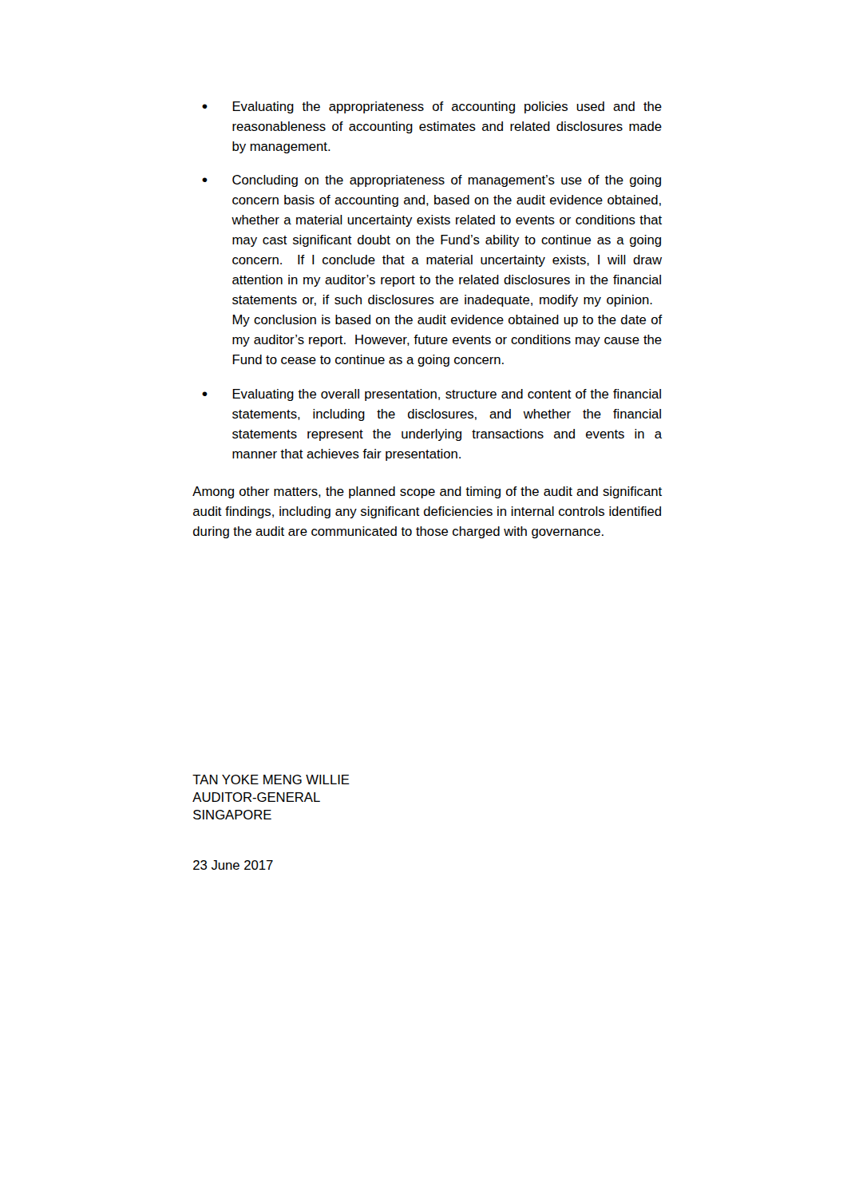Evaluating the appropriateness of accounting policies used and the reasonableness of accounting estimates and related disclosures made by management.
Concluding on the appropriateness of management’s use of the going concern basis of accounting and, based on the audit evidence obtained, whether a material uncertainty exists related to events or conditions that may cast significant doubt on the Fund’s ability to continue as a going concern. If I conclude that a material uncertainty exists, I will draw attention in my auditor’s report to the related disclosures in the financial statements or, if such disclosures are inadequate, modify my opinion. My conclusion is based on the audit evidence obtained up to the date of my auditor’s report. However, future events or conditions may cause the Fund to cease to continue as a going concern.
Evaluating the overall presentation, structure and content of the financial statements, including the disclosures, and whether the financial statements represent the underlying transactions and events in a manner that achieves fair presentation.
Among other matters, the planned scope and timing of the audit and significant audit findings, including any significant deficiencies in internal controls identified during the audit are communicated to those charged with governance.
TAN YOKE MENG WILLIE
AUDITOR-GENERAL
SINGAPORE
23 June 2017